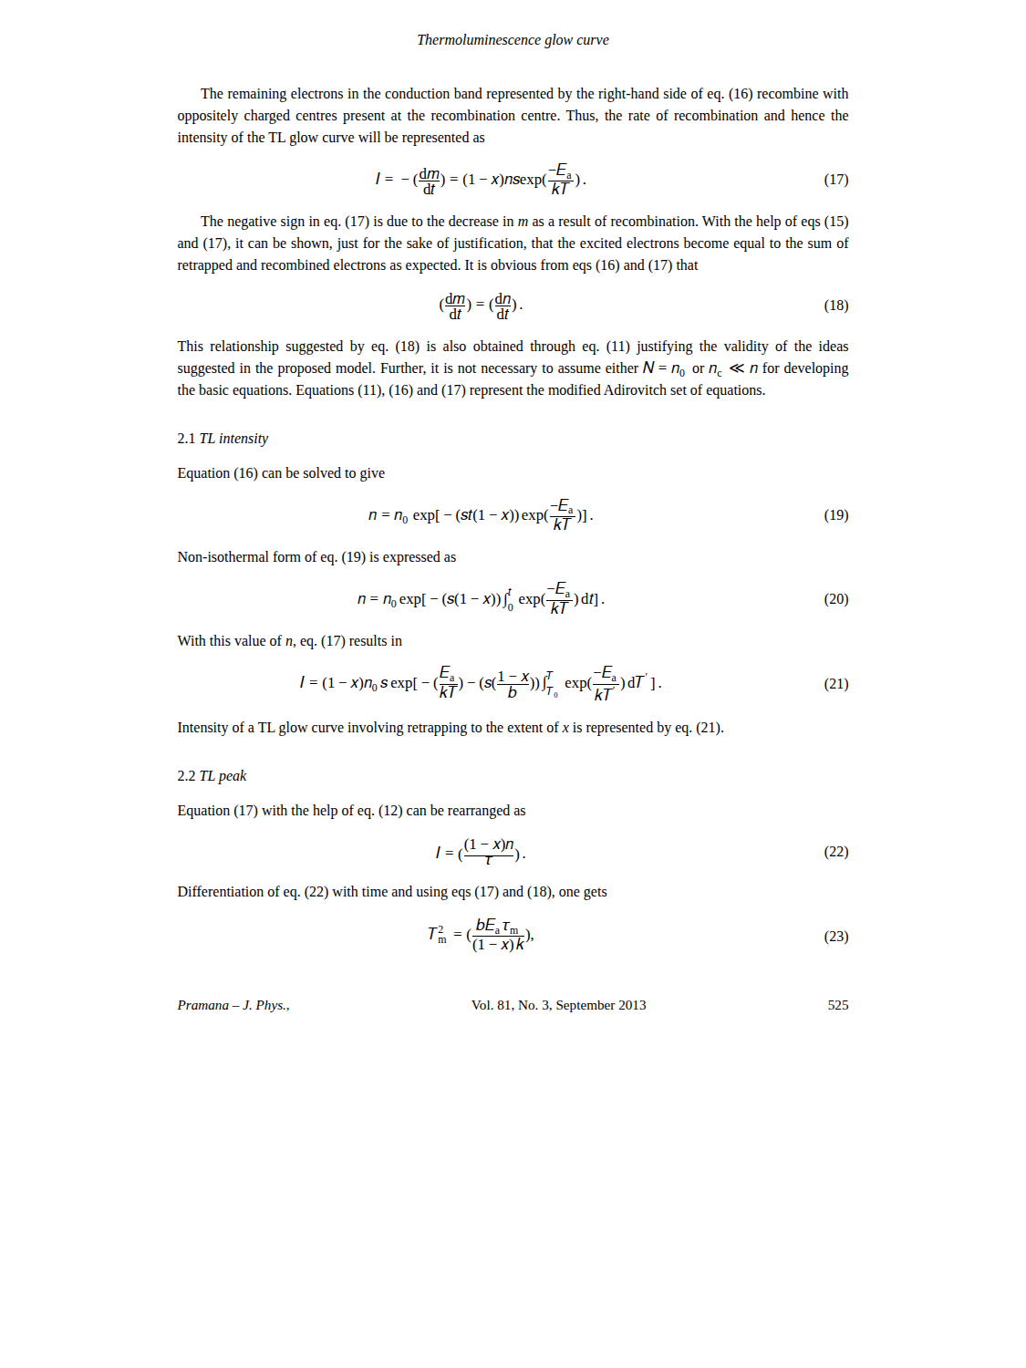Thermoluminescence glow curve
The remaining electrons in the conduction band represented by the right-hand side of eq. (16) recombine with oppositely charged centres present at the recombination centre. Thus, the rate of recombination and hence the intensity of the TL glow curve will be represented as
I = − ( dm dt ) = (1−x) ns exp ( −Ea kT ) .
(17)
The negative sign in eq. (17) is due to the decrease in m as a result of recombination. With the help of eqs (15) and (17), it can be shown, just for the sake of justification, that the excited electrons become equal to the sum of retrapped and recombined electrons as expected. It is obvious from eqs (16) and (17) that
( dm dt ) = ( dn dt ) .
(18)
This relationship suggested by eq. (18) is also obtained through eq. (11) justifying the validity of the ideas suggested in the proposed model. Further, it is not necessary to assume either N=n0 or nc≪n for developing the basic equations. Equations (11), (16) and (17) represent the modified Adirovitch set of equations.
2.1 TL intensity
Equation (16) can be solved to give
n = n0 exp [ − (st(1−x)) exp ( −Ea kT ) ] .
(19)
Non-isothermal form of eq. (19) is expressed as
n = n0 exp [ − (s(1−x)) ∫ 0 t exp ( −Ea kT ) dt ] .
(20)
With this value of n, eq. (17) results in
I = (1−x) n0 s exp [ − ( Ea kT ) − ( s ( 1−x b ) ) ∫ T0 T exp ( −Ea kT′ ) dT′ ] .
(21)
Intensity of a TL glow curve involving retrapping to the extent of x is represented by eq. (21).
2.2 TL peak
Equation (17) with the help of eq. (12) can be rearranged as
I = ( (1−x)n τ ) .
(22)
Differentiation of eq. (22) with time and using eqs (17) and (18), one gets
Tm2 = ( bEaτm (1−x)k ) ,
(23)
Pramana – J. Phys., Vol. 81, No. 3, September 2013 525